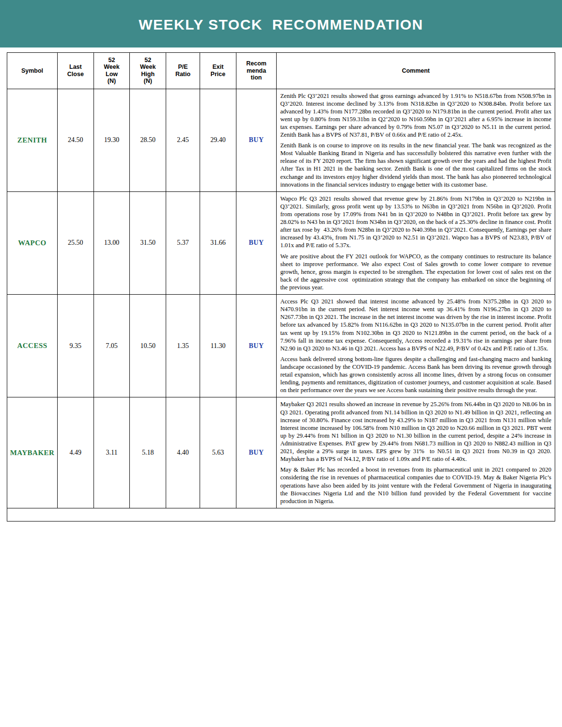WEEKLY STOCK RECOMMENDATION
| Symbol | Last Close | 52 Week Low (N) | 52 Week High (N) | P/E Ratio | Exit Price | Recom menda tion | Comment |
| --- | --- | --- | --- | --- | --- | --- | --- |
| ZENITH | 24.50 | 19.30 | 28.50 | 2.45 | 29.40 | BUY | Zenith Plc Q3’2021 results showed that gross earnings advanced by 1.91% to N518.67bn from N508.97bn in Q3’2020. Interest income declined by 3.13% from N318.82bn in Q3’2020 to N308.84bn. Profit before tax advanced by 1.43% from N177.28bn recorded in Q3’2020 to N179.81bn in the current period. Profit after tax went up by 0.80% from N159.31bn in Q2’2020 to N160.59bn in Q3’2021 after a 6.95% increase in income tax expenses. Earnings per share advanced by 0.79% from N5.07 in Q3’2020 to N5.11 in the current period. Zenith Bank has a BVPS of N37.81, P/BV of 0.66x and P/E ratio of 2.45x. Zenith Bank is on course to improve on its results in the new financial year. The bank was recognized as the Most Valuable Banking Brand in Nigeria and has successfully bolstered this narrative even further with the release of its FY 2020 report. The firm has shown significant growth over the years and had the highest Profit After Tax in H1 2021 in the banking sector. Zenith Bank is one of the most capitalized firms on the stock exchange and its investors enjoy higher dividend yields than most. The bank has also pioneered technological innovations in the financial services industry to engage better with its customer base. |
| WAPCO | 25.50 | 13.00 | 31.50 | 5.37 | 31.66 | BUY | Wapco Plc Q3 2021 results showed that revenue grew by 21.86% from N179bn in Q3’2020 to N219bn in Q3’2021. Similarly, gross profit went up by 13.53% to N63bn in Q3’2021 from N56bn in Q3’2020. Profit from operations rose by 17.09% from N41 bn in Q3’2020 to N48bn in Q3’2021. Profit before tax grew by 28.02% to N43 bn in Q3’2021 from N34bn in Q3’2020, on the back of a 25.30% decline in finance cost. Profit after tax rose by 43.26% from N28bn in Q3’2020 to N40.39bn in Q3’2021. Consequently, Earnings per share increased by 43.43%, from N1.75 in Q3’2020 to N2.51 in Q3’2021. Wapco has a BVPS of N23.83, P/BV of 1.01x and P/E ratio of 5.37x. We are positive about the FY 2021 outlook for WAPCO, as the company continues to restructure its balance sheet to improve performance. We also expect Cost of Sales growth to come lower compare to revenue growth, hence, gross margin is expected to be strengthen. The expectation for lower cost of sales rest on the back of the aggressive cost optimization strategy that the company has embarked on since the beginning of the previous year. |
| ACCESS | 9.35 | 7.05 | 10.50 | 1.35 | 11.30 | BUY | Access Plc Q3 2021 showed that interest income advanced by 25.48% from N375.28bn in Q3 2020 to N470.91bn in the current period. Net interest income went up 36.41% from N196.27bn in Q3 2020 to N267.73bn in Q3 2021. The increase in the net interest income was driven by the rise in interest income. Profit before tax advanced by 15.82% from N116.62bn in Q3 2020 to N135.07bn in the current period. Profit after tax went up by 19.15% from N102.30bn in Q3 2020 to N121.89bn in the current period, on the back of a 7.96% fall in income tax expense. Consequently, Access recorded a 19.31% rise in earnings per share from N2.90 in Q3 2020 to N3.46 in Q3 2021. Access has a BVPS of N22.49, P/BV of 0.42x and P/E ratio of 1.35x. Access bank delivered strong bottom-line figures despite a challenging and fast-changing macro and banking landscape occasioned by the COVID-19 pandemic. Access Bank has been driving its revenue growth through retail expansion, which has grown consistently across all income lines, driven by a strong focus on consumer lending, payments and remittances, digitization of customer journeys, and customer acquisition at scale. Based on their performance over the years we see Access bank sustaining their positive results through the year. |
| MAYBAKER | 4.49 | 3.11 | 5.18 | 4.40 | 5.63 | BUY | Maybaker Q3 2021 results showed an increase in revenue by 25.26% from N6.44bn in Q3 2020 to N8.06 bn in Q3 2021. Operating profit advanced from N1.14 billion in Q3 2020 to N1.49 billion in Q3 2021, reflecting an increase of 30.80%. Finance cost increased by 43.29% to N187 million in Q3 2021 from N131 million while Interest income increased by 106.58% from N10 million in Q3 2020 to N20.66 million in Q3 2021. PBT went up by 29.44% from N1 billion in Q3 2020 to N1.30 billion in the current period, despite a 24% increase in Administrative Expenses. PAT grew by 29.44% from N681.73 million in Q3 2020 to N882.43 million in Q3 2021, despite a 29% surge in taxes. EPS grew by 31% to N0.51 in Q3 2021 from N0.39 in Q3 2020. Maybaker has a BVPS of N4.12, P/BV ratio of 1.09x and P/E ratio of 4.40x. May & Baker Plc has recorded a boost in revenues from its pharmaceutical unit in 2021 compared to 2020 considering the rise in revenues of pharmaceutical companies due to COVID-19. May & Baker Nigeria Plc’s operations have also been aided by its joint venture with the Federal Government of Nigeria in inaugurating the Biovaccines Nigeria Ltd and the N10 billion fund provided by the Federal Government for vaccine production in Nigeria. |